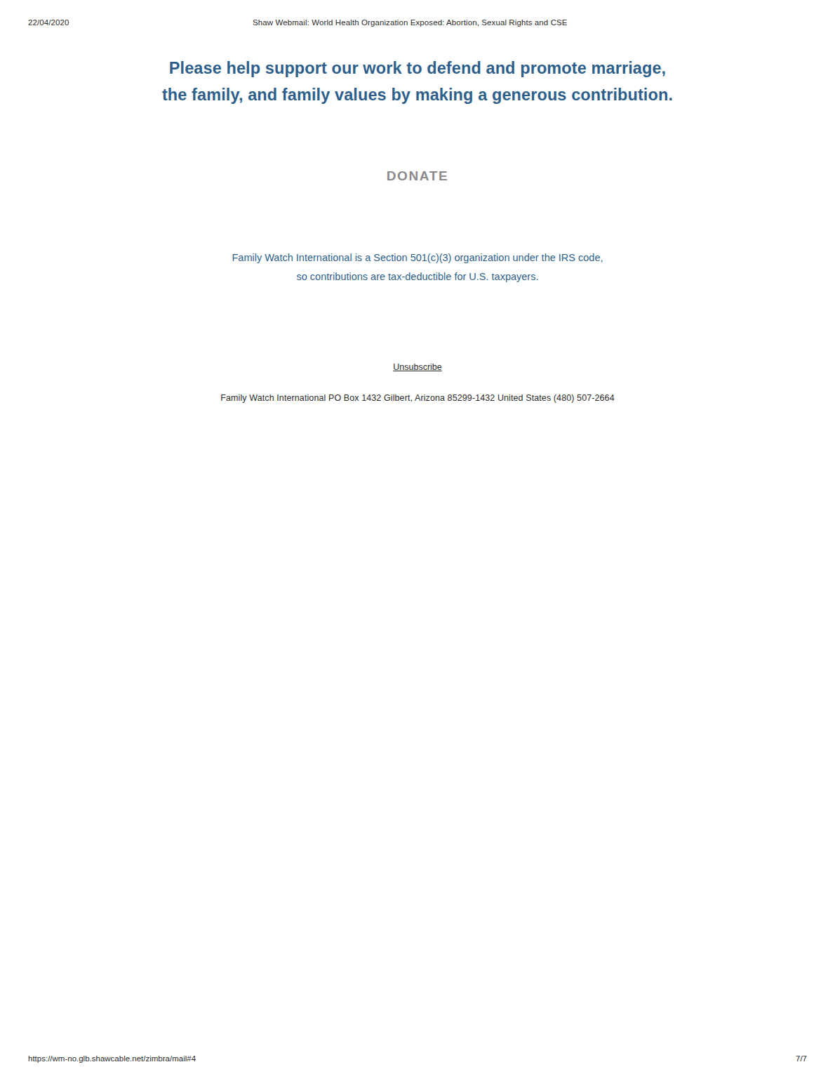22/04/2020 Shaw Webmail: World Health Organization Exposed: Abortion, Sexual Rights and CSE
Please help support our work to defend and promote marriage,
the family, and family values by making a generous contribution.
DONATE
Family Watch International is a Section 501(c)(3) organization under the IRS code,
so contributions are tax-deductible for U.S. taxpayers.
Unsubscribe
Family Watch International PO Box 1432 Gilbert, Arizona 85299-1432 United States (480) 507-2664
https://wm-no.glb.shawcable.net/zimbra/mail#4 7/7